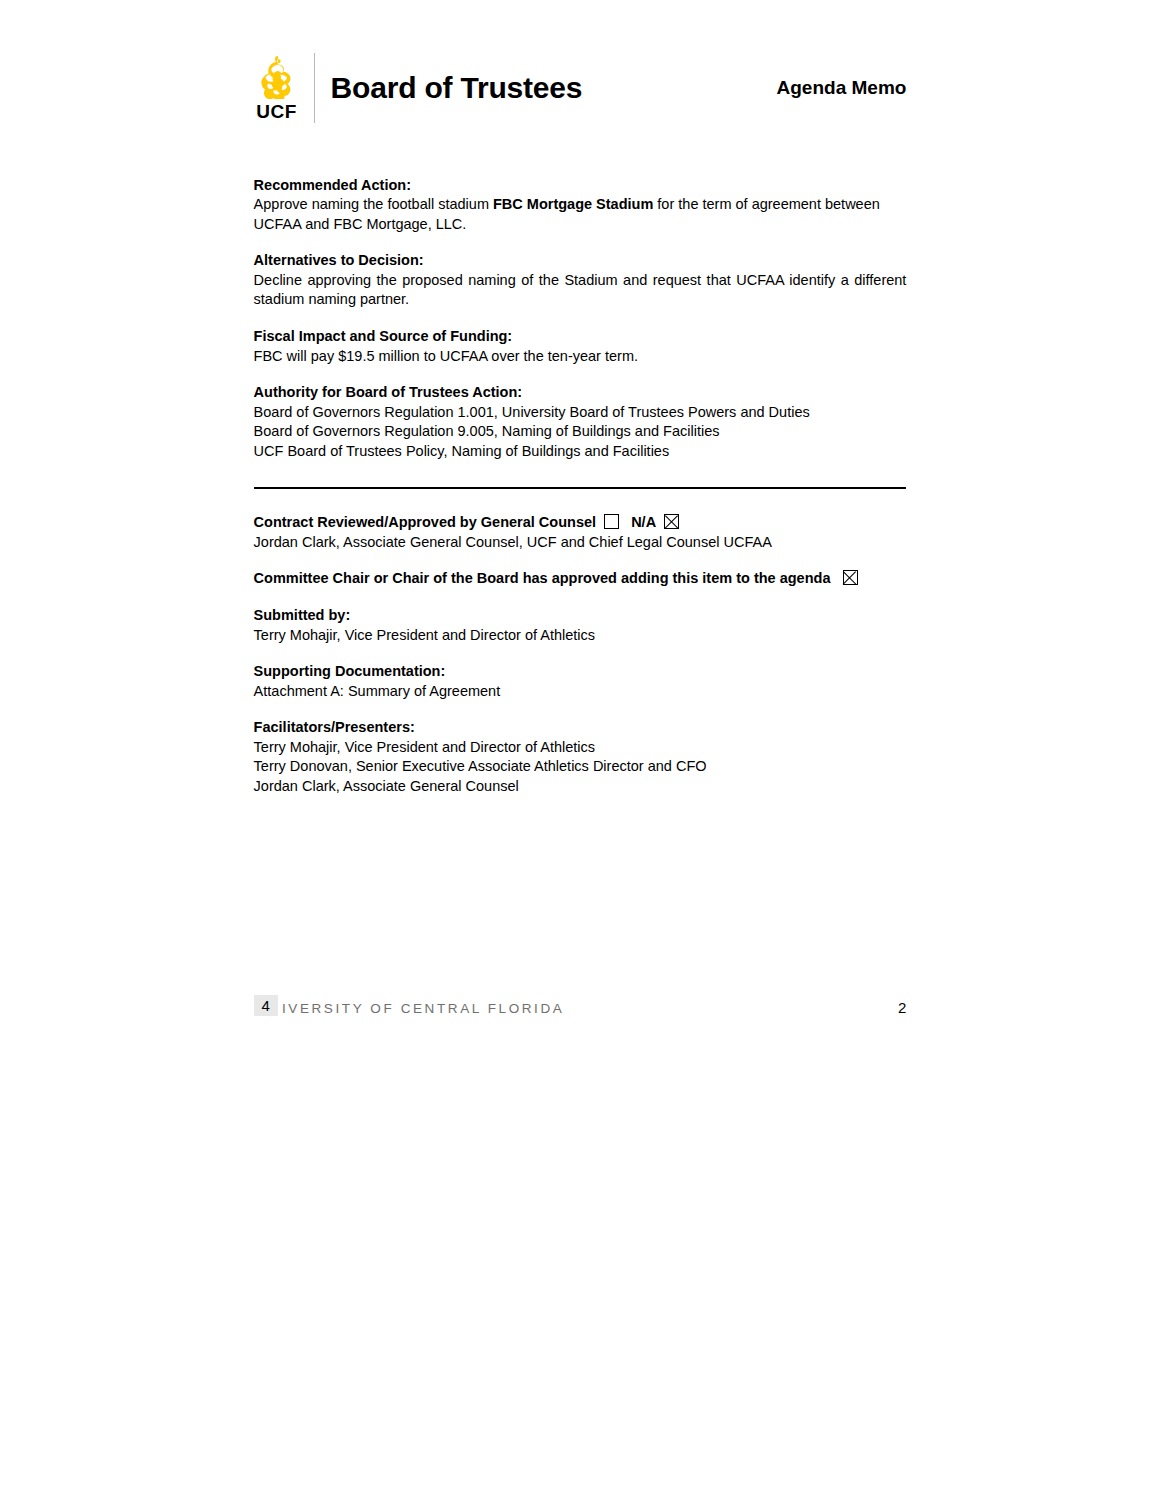UCF
Board of Trustees
Agenda Memo
Recommended Action:
Approve naming the football stadium FBC Mortgage Stadium for the term of agreement between UCFAA and FBC Mortgage, LLC.
Alternatives to Decision:
Decline approving the proposed naming of the Stadium and request that UCFAA identify a different stadium naming partner.
Fiscal Impact and Source of Funding:
FBC will pay $19.5 million to UCFAA over the ten-year term.
Authority for Board of Trustees Action:
Board of Governors Regulation 1.001, University Board of Trustees Powers and Duties
Board of Governors Regulation 9.005, Naming of Buildings and Facilities
UCF Board of Trustees Policy, Naming of Buildings and Facilities
Contract Reviewed/Approved by General Counsel N/A
Jordan Clark, Associate General Counsel, UCF and Chief Legal Counsel UCFAA
Committee Chair or Chair of the Board has approved adding this item to the agenda
Submitted by:
Terry Mohajir, Vice President and Director of Athletics
Supporting Documentation:
Attachment A: Summary of Agreement
Facilitators/Presenters:
Terry Mohajir, Vice President and Director of Athletics
Terry Donovan, Senior Executive Associate Athletics Director and CFO
Jordan Clark, Associate General Counsel
4
IVERSITY OF CENTRAL FLORIDA
2